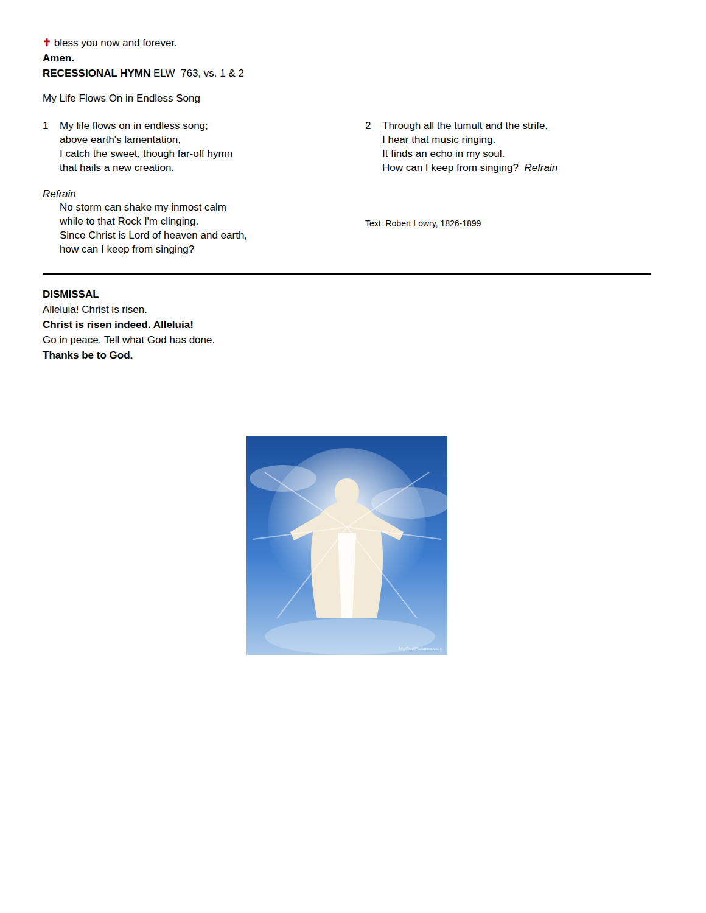✝ bless you now and forever.
Amen.
RECESSIONAL HYMN ELW 763, vs. 1 & 2
My Life Flows On in Endless Song
1
My life flows on in endless song;
above earth's lamentation,
I catch the sweet, though far-off hymn
that hails a new creation.
Refrain
No storm can shake my inmost calm
while to that Rock I'm clinging.
Since Christ is Lord of heaven and earth,
how can I keep from singing?
2
Through all the tumult and the strife,
I hear that music ringing.
It finds an echo in my soul.
How can I keep from singing? Refrain
Text: Robert Lowry, 1826-1899
DISMISSAL
Alleluia! Christ is risen.
Christ is risen indeed. Alleluia!
Go in peace. Tell what God has done.
Thanks be to God.